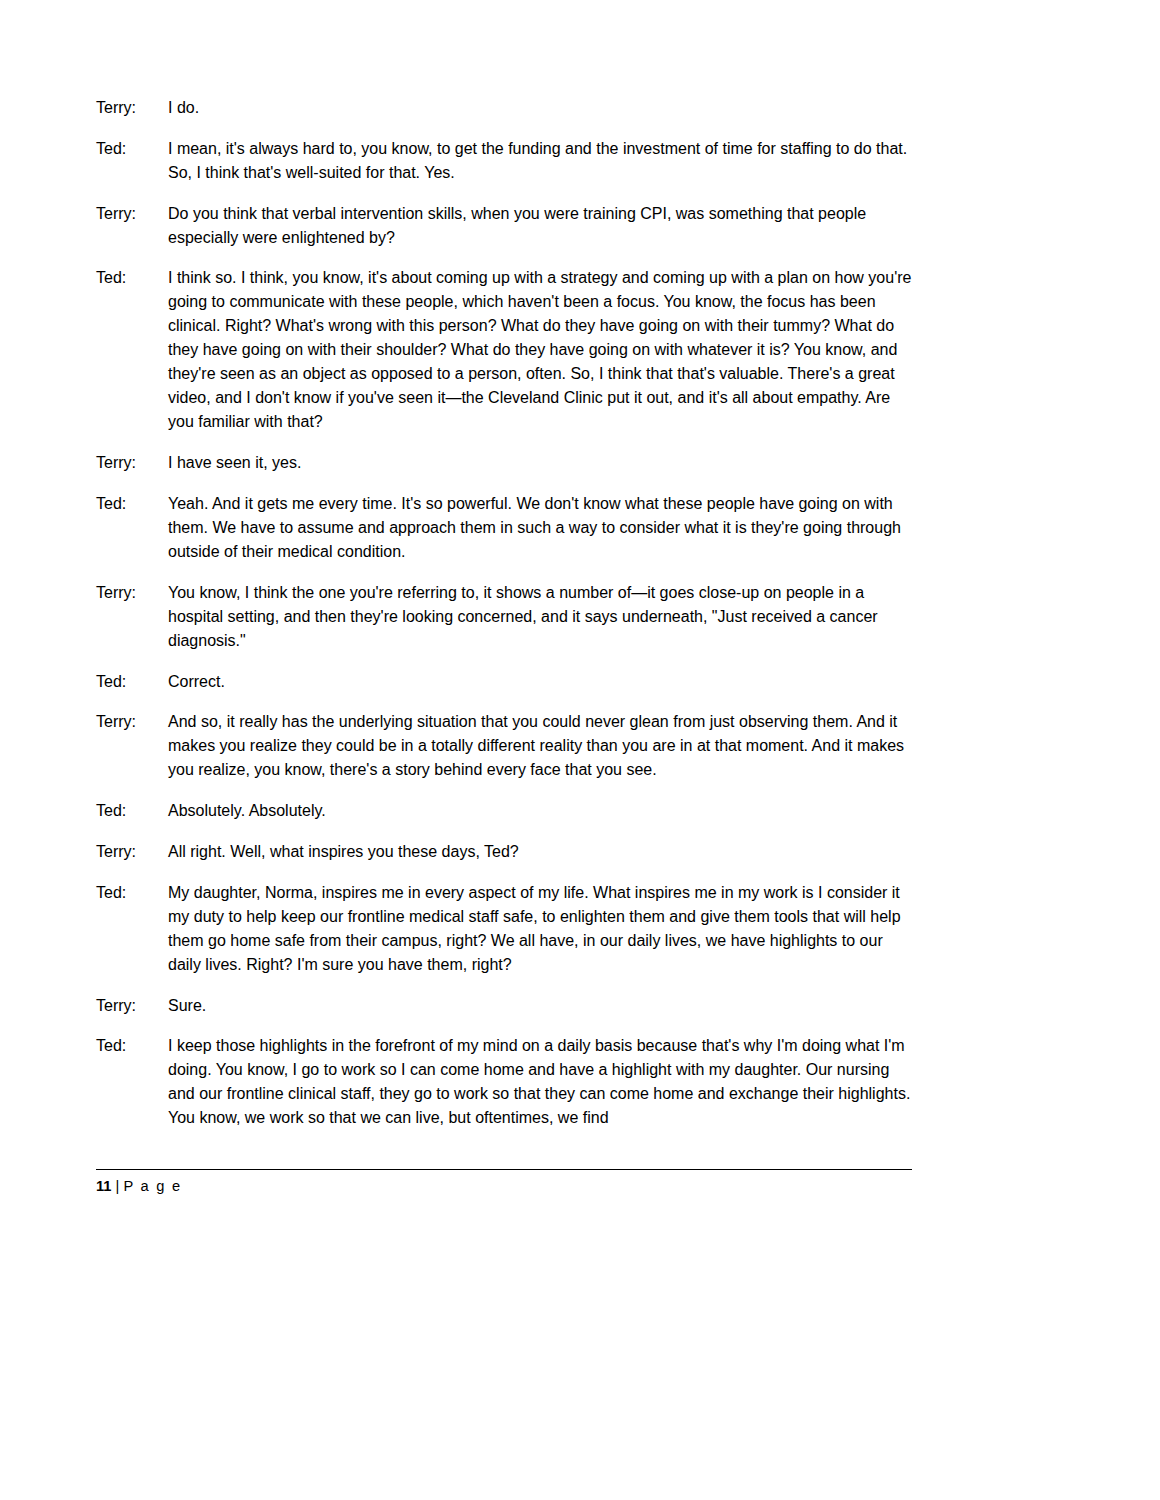| Terry: | I do. |
| Ted: | I mean, it's always hard to, you know, to get the funding and the investment of time for staffing to do that. So, I think that's well-suited for that. Yes. |
| Terry: | Do you think that verbal intervention skills, when you were training CPI, was something that people especially were enlightened by? |
| Ted: | I think so. I think, you know, it's about coming up with a strategy and coming up with a plan on how you're going to communicate with these people, which haven't been a focus. You know, the focus has been clinical. Right? What's wrong with this person? What do they have going on with their tummy? What do they have going on with their shoulder? What do they have going on with whatever it is? You know, and they're seen as an object as opposed to a person, often. So, I think that that's valuable. There's a great video, and I don't know if you've seen it—the Cleveland Clinic put it out, and it's all about empathy. Are you familiar with that? |
| Terry: | I have seen it, yes. |
| Ted: | Yeah. And it gets me every time. It's so powerful. We don't know what these people have going on with them. We have to assume and approach them in such a way to consider what it is they're going through outside of their medical condition. |
| Terry: | You know, I think the one you're referring to, it shows a number of—it goes close-up on people in a hospital setting, and then they're looking concerned, and it says underneath, "Just received a cancer diagnosis." |
| Ted: | Correct. |
| Terry: | And so, it really has the underlying situation that you could never glean from just observing them. And it makes you realize they could be in a totally different reality than you are in at that moment. And it makes you realize, you know, there's a story behind every face that you see. |
| Ted: | Absolutely. Absolutely. |
| Terry: | All right. Well, what inspires you these days, Ted? |
| Ted: | My daughter, Norma, inspires me in every aspect of my life. What inspires me in my work is I consider it my duty to help keep our frontline medical staff safe, to enlighten them and give them tools that will help them go home safe from their campus, right? We all have, in our daily lives, we have highlights to our daily lives. Right? I'm sure you have them, right? |
| Terry: | Sure. |
| Ted: | I keep those highlights in the forefront of my mind on a daily basis because that's why I'm doing what I'm doing. You know, I go to work so I can come home and have a highlight with my daughter. Our nursing and our frontline clinical staff, they go to work so that they can come home and exchange their highlights. You know, we work so that we can live, but oftentimes, we find |
11 | P a g e